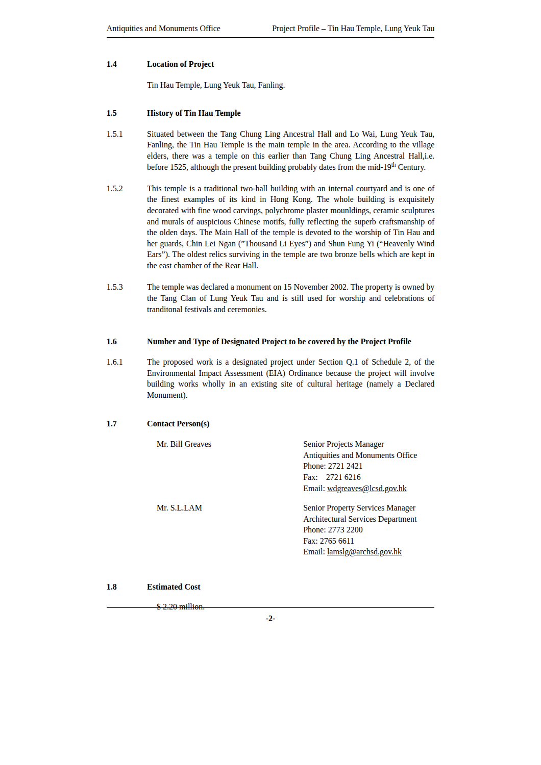Antiquities and Monuments Office Project Profile – Tin Hau Temple, Lung Yeuk Tau
1.4
Location of Project
Tin Hau Temple, Lung Yeuk Tau, Fanling.
1.5
History of Tin Hau Temple
1.5.1
Situated between the Tang Chung Ling Ancestral Hall and Lo Wai, Lung Yeuk Tau, Fanling, the Tin Hau Temple is the main temple in the area. According to the village elders, there was a temple on this earlier than Tang Chung Ling Ancestral Hall,i.e. before 1525, although the present building probably dates from the mid-19th Century.
1.5.2
This temple is a traditional two-hall building with an internal courtyard and is one of the finest examples of its kind in Hong Kong. The whole building is exquisitely decorated with fine wood carvings, polychrome plaster mounldings, ceramic sculptures and murals of auspicious Chinese motifs, fully reflecting the superb craftsmanship of the olden days. The Main Hall of the temple is devoted to the worship of Tin Hau and her guards, Chin Lei Ngan (”Thousand Li Eyes”) and Shun Fung Yi (“Heavenly Wind Ears”). The oldest relics surviving in the temple are two bronze bells which are kept in the east chamber of the Rear Hall.
1.5.3
The temple was declared a monument on 15 November 2002. The property is owned by the Tang Clan of Lung Yeuk Tau and is still used for worship and celebrations of tranditonal festivals and ceremonies.
1.6
Number and Type of Designated Project to be covered by the Project Profile
1.6.1
The proposed work is a designated project under Section Q.1 of Schedule 2, of the Environmental Impact Assessment (EIA) Ordinance because the project will involve building works wholly in an existing site of cultural heritage (namely a Declared Monument).
1.7
Contact Person(s)
| Mr. Bill Greaves | Senior Projects Manager Antiquities and Monuments Office Phone: 2721 2421 Fax: 2721 6216 Email: wdgreaves@lcsd.gov.hk |
| Mr. S.L.LAM | Senior Property Services Manager Architectural Services Department Phone: 2773 2200 Fax: 2765 6611 Email: lamslg@archsd.gov.hk |
1.8
Estimated Cost
$ 2.20 million.
-2-